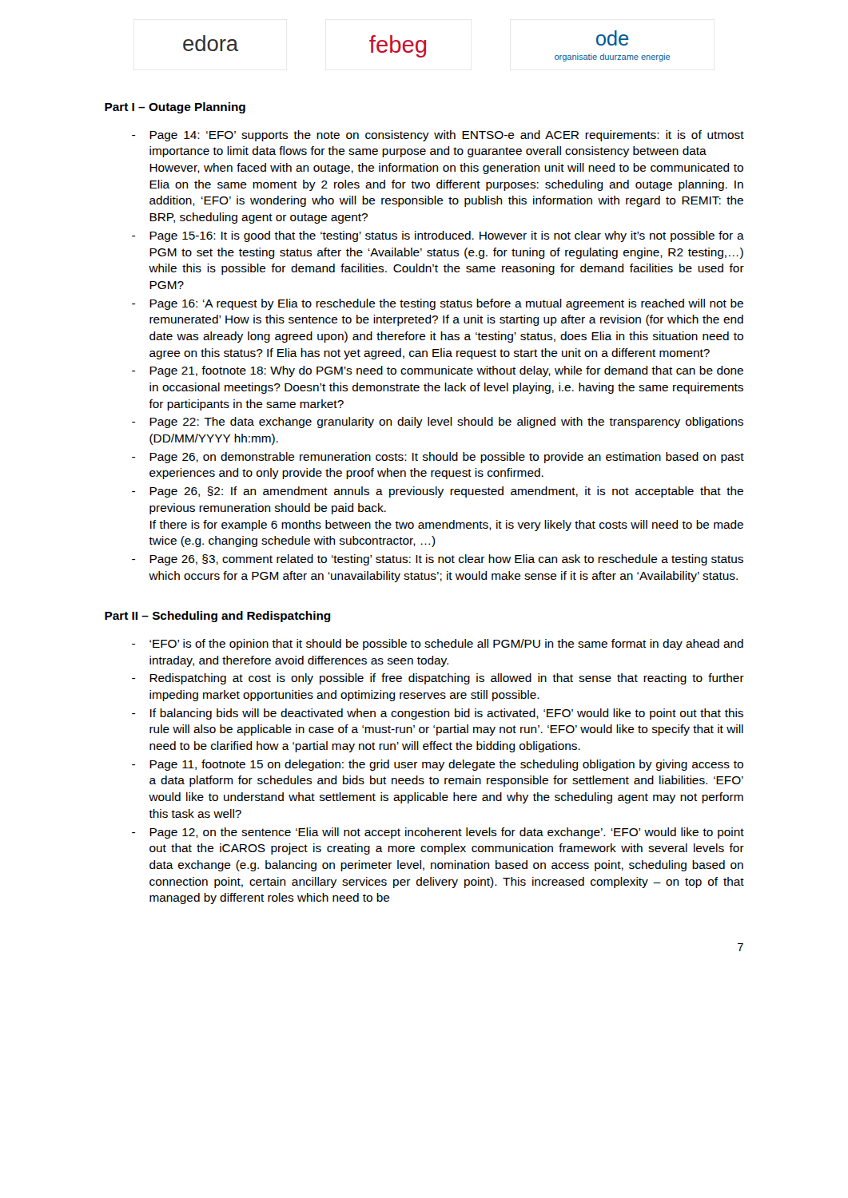Part I – Outage Planning
Page 14: ‘EFO’ supports the note on consistency with ENTSO-e and ACER requirements: it is of utmost importance to limit data flows for the same purpose and to guarantee overall consistency between data
However, when faced with an outage, the information on this generation unit will need to be communicated to Elia on the same moment by 2 roles and for two different purposes: scheduling and outage planning. In addition, ‘EFO’ is wondering who will be responsible to publish this information with regard to REMIT: the BRP, scheduling agent or outage agent?
Page 15-16: It is good that the ‘testing’ status is introduced. However it is not clear why it’s not possible for a PGM to set the testing status after the ‘Available’ status (e.g. for tuning of regulating engine, R2 testing,…) while this is possible for demand facilities. Couldn’t the same reasoning for demand facilities be used for PGM?
Page 16: ‘A request by Elia to reschedule the testing status before a mutual agreement is reached will not be remunerated’ How is this sentence to be interpreted? If a unit is starting up after a revision (for which the end date was already long agreed upon) and therefore it has a ‘testing’ status, does Elia in this situation need to agree on this status? If Elia has not yet agreed, can Elia request to start the unit on a different moment?
Page 21, footnote 18: Why do PGM’s need to communicate without delay, while for demand that can be done in occasional meetings? Doesn’t this demonstrate the lack of level playing, i.e. having the same requirements for participants in the same market?
Page 22: The data exchange granularity on daily level should be aligned with the transparency obligations (DD/MM/YYYY hh:mm).
Page 26, on demonstrable remuneration costs: It should be possible to provide an estimation based on past experiences and to only provide the proof when the request is confirmed.
Page 26, §2: If an amendment annuls a previously requested amendment, it is not acceptable that the previous remuneration should be paid back.
If there is for example 6 months between the two amendments, it is very likely that costs will need to be made twice (e.g. changing schedule with subcontractor, …)
Page 26, §3, comment related to ‘testing’ status: It is not clear how Elia can ask to reschedule a testing status which occurs for a PGM after an ‘unavailability status’; it would make sense if it is after an ‘Availability’ status.
Part II – Scheduling and Redispatching
‘EFO’ is of the opinion that it should be possible to schedule all PGM/PU in the same format in day ahead and intraday, and therefore avoid differences as seen today.
Redispatching at cost is only possible if free dispatching is allowed in that sense that reacting to further impeding market opportunities and optimizing reserves are still possible.
If balancing bids will be deactivated when a congestion bid is activated, ‘EFO’ would like to point out that this rule will also be applicable in case of a ‘must-run’ or ‘partial may not run’. ‘EFO’ would like to specify that it will need to be clarified how a ‘partial may not run’ will effect the bidding obligations.
Page 11, footnote 15 on delegation: the grid user may delegate the scheduling obligation by giving access to a data platform for schedules and bids but needs to remain responsible for settlement and liabilities. ‘EFO’ would like to understand what settlement is applicable here and why the scheduling agent may not perform this task as well?
Page 12, on the sentence ‘Elia will not accept incoherent levels for data exchange’. ‘EFO’ would like to point out that the iCAROS project is creating a more complex communication framework with several levels for data exchange (e.g. balancing on perimeter level, nomination based on access point, scheduling based on connection point, certain ancillary services per delivery point). This increased complexity – on top of that managed by different roles which need to be
7